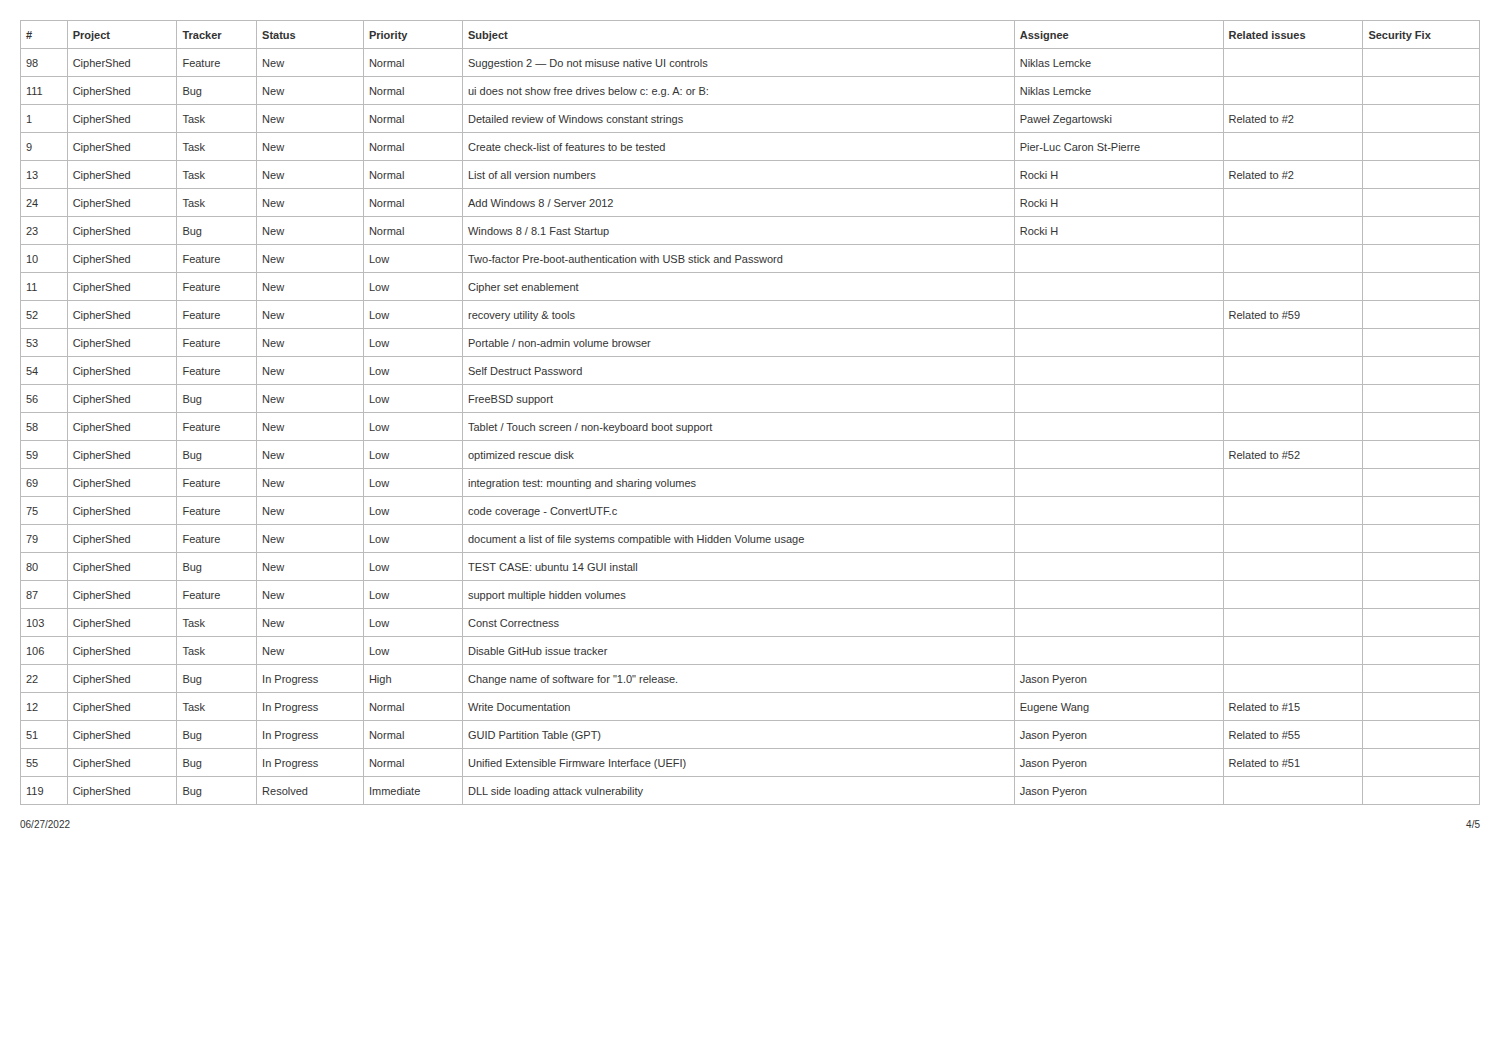| # | Project | Tracker | Status | Priority | Subject | Assignee | Related issues | Security Fix |
| --- | --- | --- | --- | --- | --- | --- | --- | --- |
| 98 | CipherShed | Feature | New | Normal | Suggestion 2 — Do not misuse native UI controls | Niklas Lemcke | | |
| 111 | CipherShed | Bug | New | Normal | ui does not show free drives below c: e.g. A: or B: | Niklas Lemcke | | |
| 1 | CipherShed | Task | New | Normal | Detailed review of Windows constant strings | Paweł Zegartowski | Related to #2 | |
| 9 | CipherShed | Task | New | Normal | Create check-list of features to be tested | Pier-Luc Caron St-Pierre | | |
| 13 | CipherShed | Task | New | Normal | List of all version numbers | Rocki H | Related to #2 | |
| 24 | CipherShed | Task | New | Normal | Add Windows 8 / Server 2012 | Rocki H | | |
| 23 | CipherShed | Bug | New | Normal | Windows 8 / 8.1 Fast Startup | Rocki H | | |
| 10 | CipherShed | Feature | New | Low | Two-factor Pre-boot-authentication with USB stick and Password | | | |
| 11 | CipherShed | Feature | New | Low | Cipher set enablement | | | |
| 52 | CipherShed | Feature | New | Low | recovery utility & tools | | Related to #59 | |
| 53 | CipherShed | Feature | New | Low | Portable / non-admin volume browser | | | |
| 54 | CipherShed | Feature | New | Low | Self Destruct Password | | | |
| 56 | CipherShed | Bug | New | Low | FreeBSD support | | | |
| 58 | CipherShed | Feature | New | Low | Tablet / Touch screen / non-keyboard boot support | | | |
| 59 | CipherShed | Bug | New | Low | optimized rescue disk | | Related to #52 | |
| 69 | CipherShed | Feature | New | Low | integration test: mounting and sharing volumes | | | |
| 75 | CipherShed | Feature | New | Low | code coverage - ConvertUTF.c | | | |
| 79 | CipherShed | Feature | New | Low | document a list of file systems compatible with Hidden Volume usage | | | |
| 80 | CipherShed | Bug | New | Low | TEST CASE: ubuntu 14 GUI install | | | |
| 87 | CipherShed | Feature | New | Low | support multiple hidden volumes | | | |
| 103 | CipherShed | Task | New | Low | Const Correctness | | | |
| 106 | CipherShed | Task | New | Low | Disable GitHub issue tracker | | | |
| 22 | CipherShed | Bug | In Progress | High | Change name of software for "1.0" release. | Jason Pyeron | | |
| 12 | CipherShed | Task | In Progress | Normal | Write Documentation | Eugene Wang | Related to #15 | |
| 51 | CipherShed | Bug | In Progress | Normal | GUID Partition Table (GPT) | Jason Pyeron | Related to #55 | |
| 55 | CipherShed | Bug | In Progress | Normal | Unified Extensible Firmware Interface (UEFI) | Jason Pyeron | Related to #51 | |
| 119 | CipherShed | Bug | Resolved | Immediate | DLL side loading attack vulnerability | Jason Pyeron | | |
06/27/2022 4/5